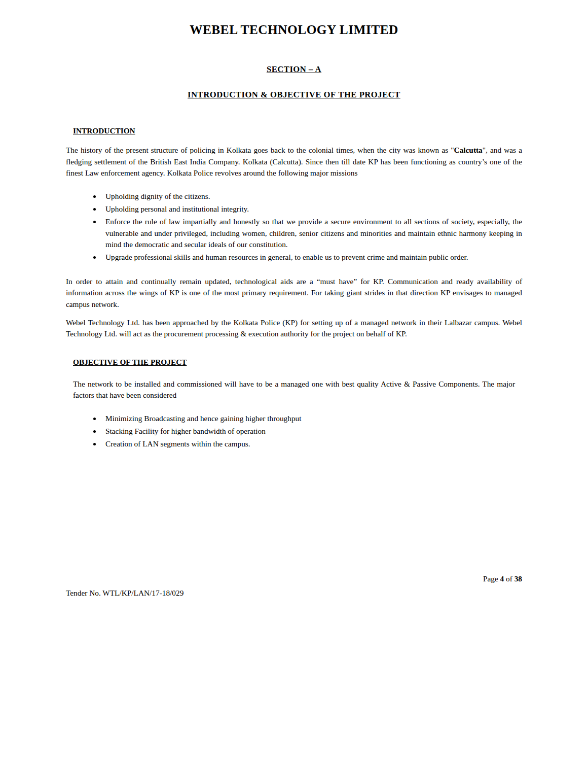WEBEL TECHNOLOGY LIMITED
SECTION – A
INTRODUCTION & OBJECTIVE OF THE PROJECT
INTRODUCTION
The history of the present structure of policing in Kolkata goes back to the colonial times, when the city was known as "Calcutta", and was a fledging settlement of the British East India Company. Kolkata (Calcutta). Since then till date KP has been functioning as country’s one of the finest Law enforcement agency. Kolkata Police revolves around the following major missions
Upholding dignity of the citizens.
Upholding personal and institutional integrity.
Enforce the rule of law impartially and honestly so that we provide a secure environment to all sections of society, especially, the vulnerable and under privileged, including women, children, senior citizens and minorities and maintain ethnic harmony keeping in mind the democratic and secular ideals of our constitution.
Upgrade professional skills and human resources in general, to enable us to prevent crime and maintain public order.
In order to attain and continually remain updated, technological aids are a “must have” for KP. Communication and ready availability of information across the wings of KP is one of the most primary requirement. For taking giant strides in that direction KP envisages to managed campus network.
Webel Technology Ltd. has been approached by the Kolkata Police (KP) for setting up of a managed network in their Lalbazar campus. Webel Technology Ltd. will act as the procurement processing & execution authority for the project on behalf of KP.
OBJECTIVE OF THE PROJECT
The network to be installed and commissioned will have to be a managed one with best quality Active & Passive Components. The major factors that have been considered
Minimizing Broadcasting and hence gaining higher throughput
Stacking Facility for higher bandwidth of operation
Creation of LAN segments within the campus.
Page 4 of 38
Tender No. WTL/KP/LAN/17-18/029